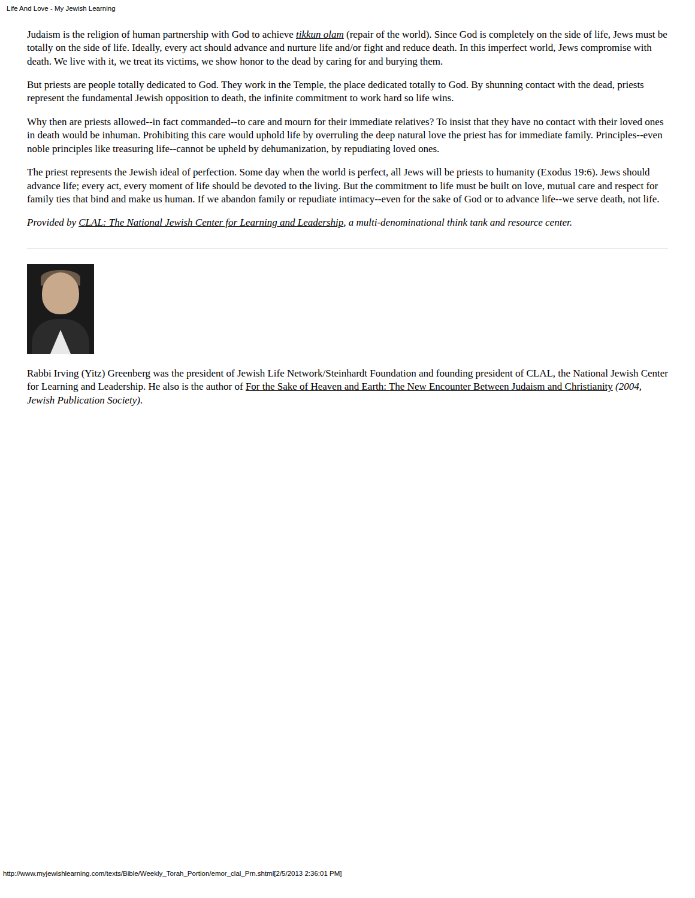Life And Love - My Jewish Learning
Judaism is the religion of human partnership with God to achieve tikkun olam (repair of the world). Since God is completely on the side of life, Jews must be totally on the side of life. Ideally, every act should advance and nurture life and/or fight and reduce death. In this imperfect world, Jews compromise with death. We live with it, we treat its victims, we show honor to the dead by caring for and burying them.
But priests are people totally dedicated to God. They work in the Temple, the place dedicated totally to God. By shunning contact with the dead, priests represent the fundamental Jewish opposition to death, the infinite commitment to work hard so life wins.
Why then are priests allowed--in fact commanded--to care and mourn for their immediate relatives? To insist that they have no contact with their loved ones in death would be inhuman. Prohibiting this care would uphold life by overruling the deep natural love the priest has for immediate family. Principles--even noble principles like treasuring life--cannot be upheld by dehumanization, by repudiating loved ones.
The priest represents the Jewish ideal of perfection. Some day when the world is perfect, all Jews will be priests to humanity (Exodus 19:6). Jews should advance life; every act, every moment of life should be devoted to the living. But the commitment to life must be built on love, mutual care and respect for family ties that bind and make us human. If we abandon family or repudiate intimacy--even for the sake of God or to advance life--we serve death, not life.
Provided by CLAL: The National Jewish Center for Learning and Leadership, a multi-denominational think tank and resource center.
Rabbi Irving (Yitz) Greenberg was the president of Jewish Life Network/Steinhardt Foundation and founding president of CLAL, the National Jewish Center for Learning and Leadership. He also is the author of For the Sake of Heaven and Earth: The New Encounter Between Judaism and Christianity (2004, Jewish Publication Society).
http://www.myjewishlearning.com/texts/Bible/Weekly_Torah_Portion/emor_clal_Prn.shtml[2/5/2013 2:36:01 PM]